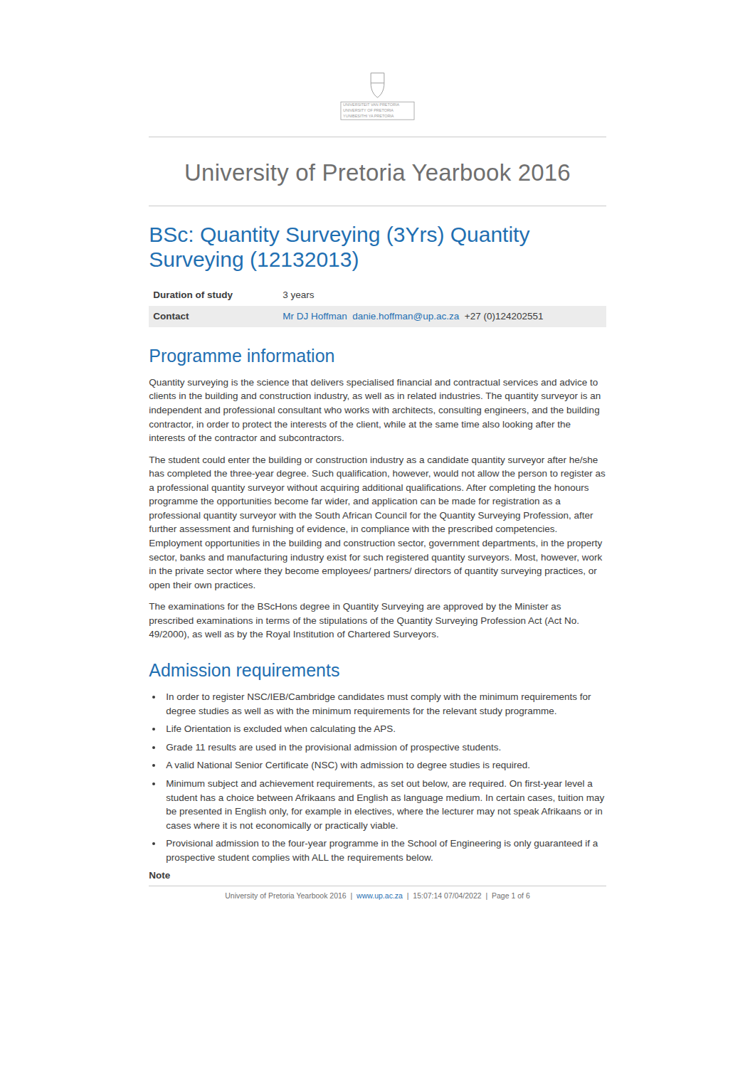University of Pretoria Yearbook 2016
BSc: Quantity Surveying (3Yrs) Quantity Surveying (12132013)
| Duration of study | 3 years |
| Contact | Mr DJ Hoffman danie.hoffman@up.ac.za +27 (0)124202551 |
Programme information
Quantity surveying is the science that delivers specialised financial and contractual services and advice to clients in the building and construction industry, as well as in related industries. The quantity surveyor is an independent and professional consultant who works with architects, consulting engineers, and the building contractor, in order to protect the interests of the client, while at the same time also looking after the interests of the contractor and subcontractors.
The student could enter the building or construction industry as a candidate quantity surveyor after he/she has completed the three-year degree. Such qualification, however, would not allow the person to register as a professional quantity surveyor without acquiring additional qualifications. After completing the honours programme the opportunities become far wider, and application can be made for registration as a professional quantity surveyor with the South African Council for the Quantity Surveying Profession, after further assessment and furnishing of evidence, in compliance with the prescribed competencies. Employment opportunities in the building and construction sector, government departments, in the property sector, banks and manufacturing industry exist for such registered quantity surveyors. Most, however, work in the private sector where they become employees/ partners/ directors of quantity surveying practices, or open their own practices.
The examinations for the BScHons degree in Quantity Surveying are approved by the Minister as prescribed examinations in terms of the stipulations of the Quantity Surveying Profession Act (Act No. 49/2000), as well as by the Royal Institution of Chartered Surveyors.
Admission requirements
In order to register NSC/IEB/Cambridge candidates must comply with the minimum requirements for degree studies as well as with the minimum requirements for the relevant study programme.
Life Orientation is excluded when calculating the APS.
Grade 11 results are used in the provisional admission of prospective students.
A valid National Senior Certificate (NSC) with admission to degree studies is required.
Minimum subject and achievement requirements, as set out below, are required. On first-year level a student has a choice between Afrikaans and English as language medium. In certain cases, tuition may be presented in English only, for example in electives, where the lecturer may not speak Afrikaans or in cases where it is not economically or practically viable.
Provisional admission to the four-year programme in the School of Engineering is only guaranteed if a prospective student complies with ALL the requirements below.
Note
University of Pretoria Yearbook 2016 | www.up.ac.za | 15:07:14 07/04/2022 | Page 1 of 6